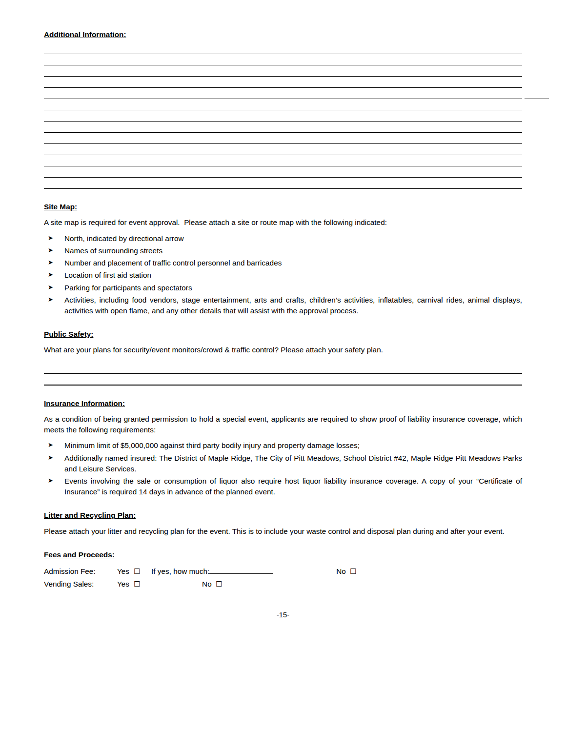Additional Information:
Site Map:
A site map is required for event approval. Please attach a site or route map with the following indicated:
North, indicated by directional arrow
Names of surrounding streets
Number and placement of traffic control personnel and barricades
Location of first aid station
Parking for participants and spectators
Activities, including food vendors, stage entertainment, arts and crafts, children’s activities, inflatables, carnival rides, animal displays, activities with open flame, and any other details that will assist with the approval process.
Public Safety:
What are your plans for security/event monitors/crowd & traffic control? Please attach your safety plan.
Insurance Information:
As a condition of being granted permission to hold a special event, applicants are required to show proof of liability insurance coverage, which meets the following requirements:
Minimum limit of $5,000,000 against third party bodily injury and property damage losses;
Additionally named insured: The District of Maple Ridge, The City of Pitt Meadows, School District #42, Maple Ridge Pitt Meadows Parks and Leisure Services.
Events involving the sale or consumption of liquor also require host liquor liability insurance coverage. A copy of your “Certificate of Insurance” is required 14 days in advance of the planned event.
Litter and Recycling Plan:
Please attach your litter and recycling plan for the event. This is to include your waste control and disposal plan during and after your event.
Fees and Proceeds:
| Admission Fee: | Yes ☐ | If yes, how much: | No ☐ |
| Vending Sales: | Yes ☐ | No ☐ | |
-15-